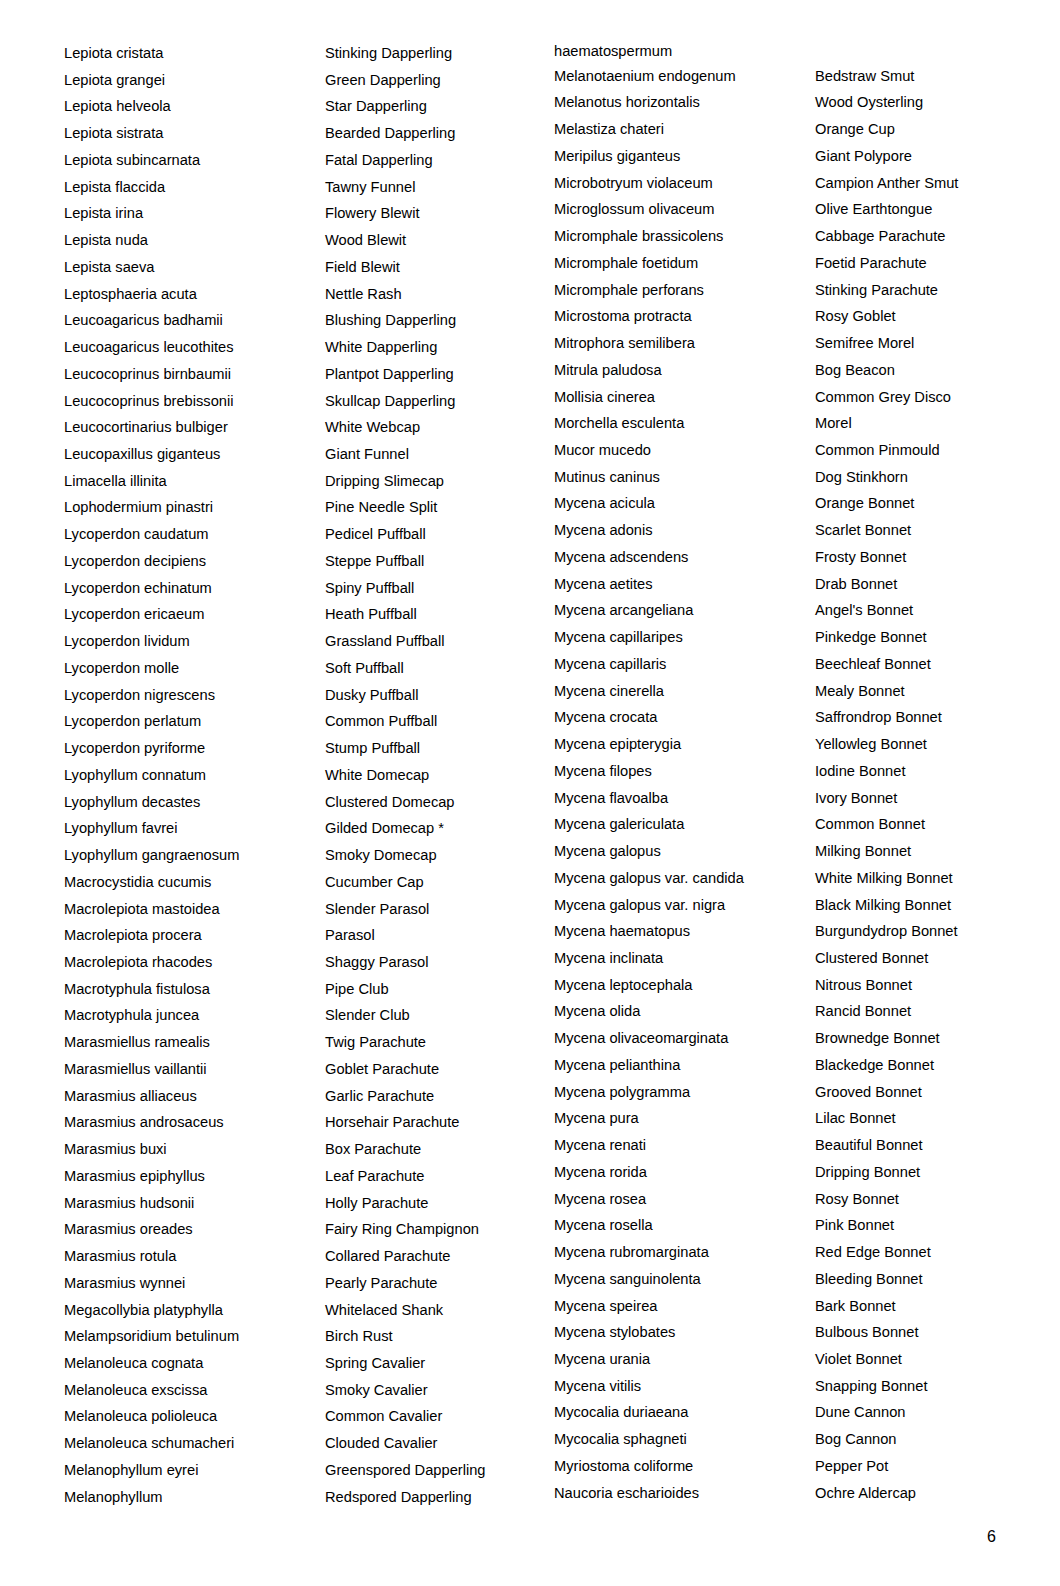| Lepiota cristata | Stinking Dapperling |
| Lepiota grangei | Green Dapperling |
| Lepiota helveola | Star Dapperling |
| Lepiota sistrata | Bearded Dapperling |
| Lepiota subincarnata | Fatal Dapperling |
| Lepista flaccida | Tawny Funnel |
| Lepista irina | Flowery Blewit |
| Lepista nuda | Wood Blewit |
| Lepista saeva | Field Blewit |
| Leptosphaeria acuta | Nettle Rash |
| Leucoagaricus badhamii | Blushing Dapperling |
| Leucoagaricus leucothites | White Dapperling |
| Leucocoprinus birnbaumii | Plantpot Dapperling |
| Leucocoprinus brebissonii | Skullcap Dapperling |
| Leucocortinarius bulbiger | White Webcap |
| Leucopaxillus giganteus | Giant Funnel |
| Limacella illinita | Dripping Slimecap |
| Lophodermium pinastri | Pine Needle Split |
| Lycoperdon caudatum | Pedicel Puffball |
| Lycoperdon decipiens | Steppe Puffball |
| Lycoperdon echinatum | Spiny Puffball |
| Lycoperdon ericaeum | Heath Puffball |
| Lycoperdon lividum | Grassland Puffball |
| Lycoperdon molle | Soft Puffball |
| Lycoperdon nigrescens | Dusky Puffball |
| Lycoperdon perlatum | Common Puffball |
| Lycoperdon pyriforme | Stump Puffball |
| Lyophyllum connatum | White Domecap |
| Lyophyllum decastes | Clustered Domecap |
| Lyophyllum favrei | Gilded Domecap * |
| Lyophyllum gangraenosum | Smoky Domecap |
| Macrocystidia cucumis | Cucumber Cap |
| Macrolepiota mastoidea | Slender Parasol |
| Macrolepiota procera | Parasol |
| Macrolepiota rhacodes | Shaggy Parasol |
| Macrotyphula fistulosa | Pipe Club |
| Macrotyphula juncea | Slender Club |
| Marasmiellus ramealis | Twig Parachute |
| Marasmiellus vaillantii | Goblet Parachute |
| Marasmius alliaceus | Garlic Parachute |
| Marasmius androsaceus | Horsehair Parachute |
| Marasmius buxi | Box Parachute |
| Marasmius epiphyllus | Leaf Parachute |
| Marasmius hudsonii | Holly Parachute |
| Marasmius oreades | Fairy Ring Champignon |
| Marasmius rotula | Collared Parachute |
| Marasmius wynnei | Pearly Parachute |
| Megacollybia platyphylla | Whitelaced Shank |
| Melampsoridium betulinum | Birch Rust |
| Melanoleuca cognata | Spring Cavalier |
| Melanoleuca exscissa | Smoky Cavalier |
| Melanoleuca polioleuca | Common Cavalier |
| Melanoleuca schumacheri | Clouded Cavalier |
| Melanophyllum eyrei | Greenspored Dapperling |
| Melanophyllum | Redspored Dapperling |
haematospermum
| Melanotaenium endogenum | Bedstraw Smut |
| Melanotus horizontalis | Wood Oysterling |
| Melastiza chateri | Orange Cup |
| Meripilus giganteus | Giant Polypore |
| Microbotryum violaceum | Campion Anther Smut |
| Microglossum olivaceum | Olive Earthtongue |
| Micromphale brassicolens | Cabbage Parachute |
| Micromphale foetidum | Foetid Parachute |
| Micromphale perforans | Stinking Parachute |
| Microstoma protracta | Rosy Goblet |
| Mitrophora semilibera | Semifree Morel |
| Mitrula paludosa | Bog Beacon |
| Mollisia cinerea | Common Grey Disco |
| Morchella esculenta | Morel |
| Mucor mucedo | Common Pinmould |
| Mutinus caninus | Dog Stinkhorn |
| Mycena acicula | Orange Bonnet |
| Mycena adonis | Scarlet Bonnet |
| Mycena adscendens | Frosty Bonnet |
| Mycena aetites | Drab Bonnet |
| Mycena arcangeliana | Angel's Bonnet |
| Mycena capillaripes | Pinkedge Bonnet |
| Mycena capillaris | Beechleaf Bonnet |
| Mycena cinerella | Mealy Bonnet |
| Mycena crocata | Saffrondrop Bonnet |
| Mycena epipterygia | Yellowleg Bonnet |
| Mycena filopes | Iodine Bonnet |
| Mycena flavoalba | Ivory Bonnet |
| Mycena galericulata | Common Bonnet |
| Mycena galopus | Milking Bonnet |
| Mycena galopus var. candida | White Milking Bonnet |
| Mycena galopus var. nigra | Black Milking Bonnet |
| Mycena haematopus | Burgundydrop Bonnet |
| Mycena inclinata | Clustered Bonnet |
| Mycena leptocephala | Nitrous Bonnet |
| Mycena olida | Rancid Bonnet |
| Mycena olivaceomarginata | Brownedge Bonnet |
| Mycena pelianthina | Blackedge Bonnet |
| Mycena polygramma | Grooved Bonnet |
| Mycena pura | Lilac Bonnet |
| Mycena renati | Beautiful Bonnet |
| Mycena rorida | Dripping Bonnet |
| Mycena rosea | Rosy Bonnet |
| Mycena rosella | Pink Bonnet |
| Mycena rubromarginata | Red Edge Bonnet |
| Mycena sanguinolenta | Bleeding Bonnet |
| Mycena speirea | Bark Bonnet |
| Mycena stylobates | Bulbous Bonnet |
| Mycena urania | Violet Bonnet |
| Mycena vitilis | Snapping Bonnet |
| Mycocalia duriaeana | Dune Cannon |
| Mycocalia sphagneti | Bog Cannon |
| Myriostoma coliforme | Pepper Pot |
| Naucoria escharioides | Ochre Aldercap |
6